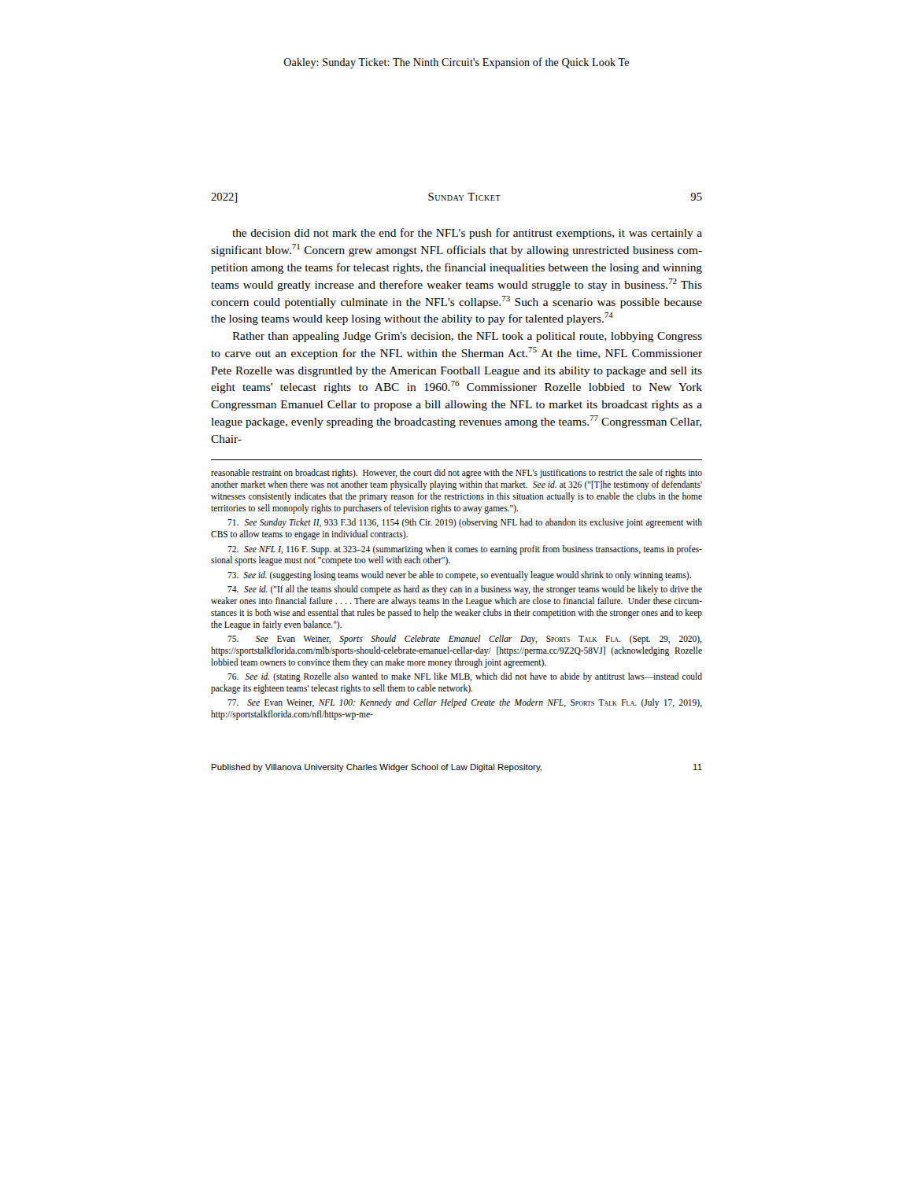Oakley: Sunday Ticket: The Ninth Circuit's Expansion of the Quick Look Te
2022] Sunday Ticket 95
the decision did not mark the end for the NFL's push for antitrust exemptions, it was certainly a significant blow.71 Concern grew amongst NFL officials that by allowing unrestricted business competition among the teams for telecast rights, the financial inequalities between the losing and winning teams would greatly increase and therefore weaker teams would struggle to stay in business.72 This concern could potentially culminate in the NFL's collapse.73 Such a scenario was possible because the losing teams would keep losing without the ability to pay for talented players.74
Rather than appealing Judge Grim's decision, the NFL took a political route, lobbying Congress to carve out an exception for the NFL within the Sherman Act.75 At the time, NFL Commissioner Pete Rozelle was disgruntled by the American Football League and its ability to package and sell its eight teams' telecast rights to ABC in 1960.76 Commissioner Rozelle lobbied to New York Congressman Emanuel Cellar to propose a bill allowing the NFL to market its broadcast rights as a league package, evenly spreading the broadcasting revenues among the teams.77 Congressman Cellar, Chair-
reasonable restraint on broadcast rights). However, the court did not agree with the NFL's justifications to restrict the sale of rights into another market when there was not another team physically playing within that market. See id. at 326 ("[T]he testimony of defendants' witnesses consistently indicates that the primary reason for the restrictions in this situation actually is to enable the clubs in the home territories to sell monopoly rights to purchasers of television rights to away games.").
71. See Sunday Ticket II, 933 F.3d 1136, 1154 (9th Cir. 2019) (observing NFL had to abandon its exclusive joint agreement with CBS to allow teams to engage in individual contracts).
72. See NFL I, 116 F. Supp. at 323–24 (summarizing when it comes to earning profit from business transactions, teams in professional sports league must not "compete too well with each other").
73. See id. (suggesting losing teams would never be able to compete, so eventually league would shrink to only winning teams).
74. See id. ("If all the teams should compete as hard as they can in a business way, the stronger teams would be likely to drive the weaker ones into financial failure . . . . There are always teams in the League which are close to financial failure. Under these circumstances it is both wise and essential that rules be passed to help the weaker clubs in their competition with the stronger ones and to keep the League in fairly even balance.").
75. See Evan Weiner, Sports Should Celebrate Emanuel Cellar Day, Sports Talk Fla. (Sept. 29, 2020), https://sportstalkflorida.com/mlb/sports-should-celebrate-emanuel-cellar-day/ [https://perma.cc/9Z2Q-58VJ] (acknowledging Rozelle lobbied team owners to convince them they can make more money through joint agreement).
76. See id. (stating Rozelle also wanted to make NFL like MLB, which did not have to abide by antitrust laws—instead could package its eighteen teams' telecast rights to sell them to cable network).
77. See Evan Weiner, NFL 100: Kennedy and Cellar Helped Create the Modern NFL, Sports Talk Fla. (July 17, 2019), http://sportstalkflorida.com/nfl/https-wp-me-
Published by Villanova University Charles Widger School of Law Digital Repository, 11